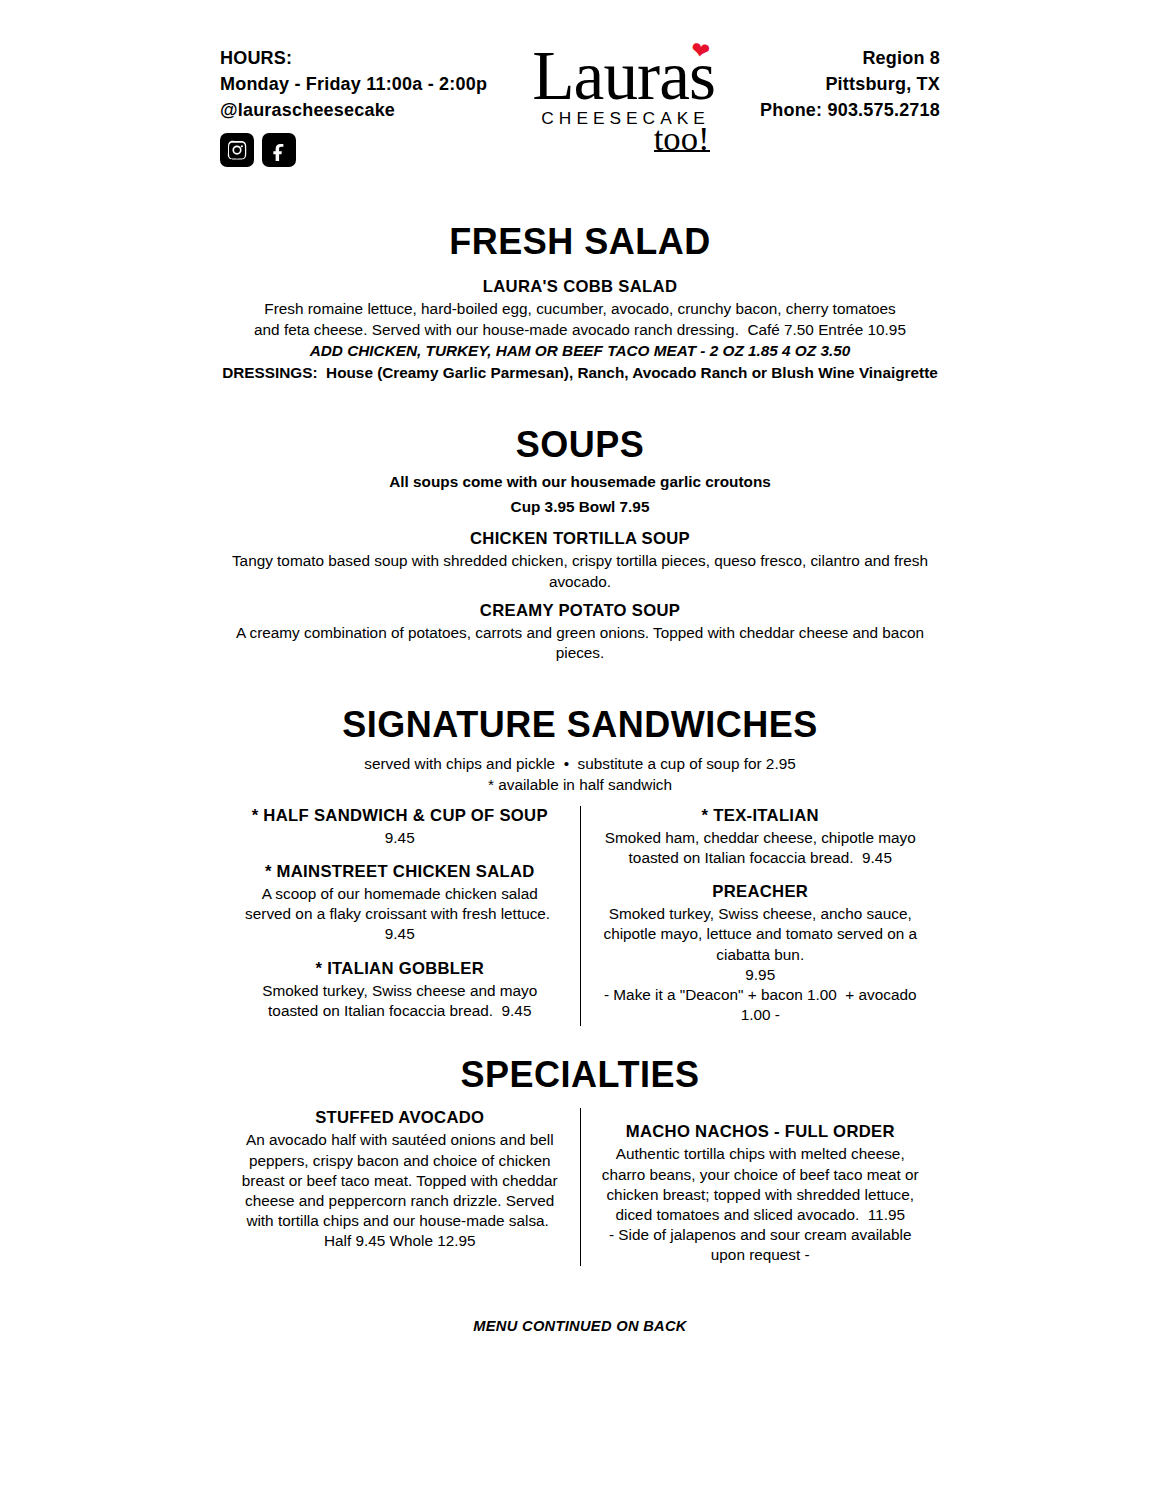HOURS:
Monday - Friday 11:00a - 2:00p
@laurascheesecake
Laura❤s
CHEESECAKE
too!
Region 8
Pittsburg, TX
Phone: 903.575.2718
FRESH SALAD
LAURA'S COBB SALAD
Fresh romaine lettuce, hard-boiled egg, cucumber, avocado, crunchy bacon, cherry tomatoes and feta cheese. Served with our house-made avocado ranch dressing. Café 7.50 Entrée 10.95
ADD CHICKEN, TURKEY, HAM OR BEEF TACO MEAT - 2 OZ 1.85 4 OZ 3.50
DRESSINGS: House (Creamy Garlic Parmesan), Ranch, Avocado Ranch or Blush Wine Vinaigrette
SOUPS
All soups come with our housemade garlic croutons
Cup 3.95 Bowl 7.95
CHICKEN TORTILLA SOUP
Tangy tomato based soup with shredded chicken, crispy tortilla pieces, queso fresco, cilantro and fresh avocado.
CREAMY POTATO SOUP
A creamy combination of potatoes, carrots and green onions. Topped with cheddar cheese and bacon pieces.
SIGNATURE SANDWICHES
served with chips and pickle • substitute a cup of soup for 2.95
* available in half sandwich
* HALF SANDWICH & CUP OF SOUP
9.45
* MAINSTREET CHICKEN SALAD
A scoop of our homemade chicken salad served on a flaky croissant with fresh lettuce. 9.45
* ITALIAN GOBBLER
Smoked turkey, Swiss cheese and mayo toasted on Italian focaccia bread. 9.45
* TEX-ITALIAN
Smoked ham, cheddar cheese, chipotle mayo toasted on Italian focaccia bread. 9.45
PREACHER
Smoked turkey, Swiss cheese, ancho sauce, chipotle mayo, lettuce and tomato served on a ciabatta bun.
9.95
- Make it a "Deacon" + bacon 1.00 + avocado 1.00 -
SPECIALTIES
STUFFED AVOCADO
An avocado half with sautéed onions and bell peppers, crispy bacon and choice of chicken breast or beef taco meat. Topped with cheddar cheese and peppercorn ranch drizzle. Served with tortilla chips and our house-made salsa. Half 9.45 Whole 12.95
MACHO NACHOS - FULL ORDER
Authentic tortilla chips with melted cheese, charro beans, your choice of beef taco meat or chicken breast; topped with shredded lettuce, diced tomatoes and sliced avocado. 11.95
- Side of jalapenos and sour cream available upon request -
MENU CONTINUED ON BACK